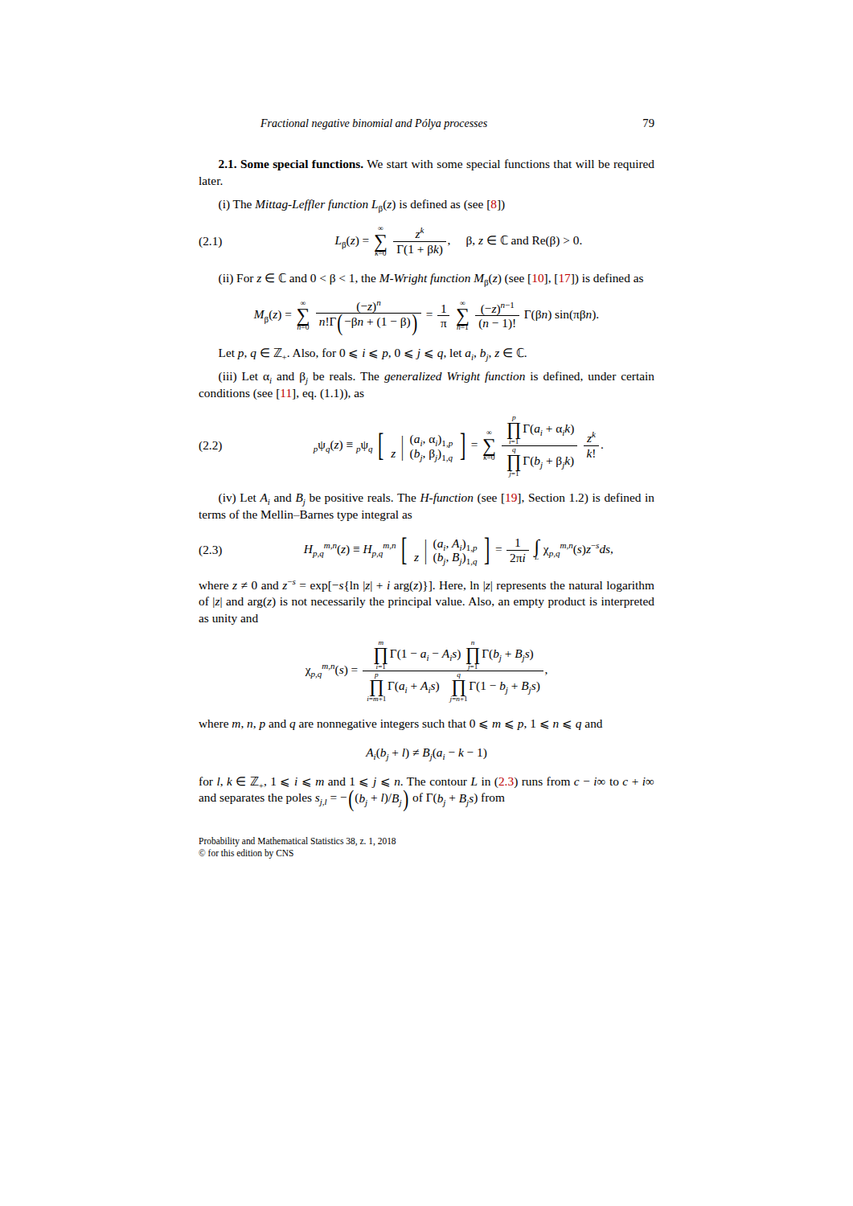Fractional negative binomial and Pólya processes 79
2.1. Some special functions. We start with some special functions that will be required later.
(i) The Mittag-Leffler function Lβ(z) is defined as (see [8])
(2.1)
Lβ(z) = ∞∑k=0 zk Γ(1 + βk), β, z ∈ ℂ and Re(β) > 0.
(ii) For z ∈ ℂ and 0 < β < 1, the M-Wright function Mβ(z) (see [10], [17]) is defined as
Mβ(z) = ∞∑n=0 (−z)n n!Γ(−βn + (1 − β)) = 1 π ∞∑n=1 (−z)n−1 (n − 1)! Γ(βn) sin(πβn).
Let p, q ∈ ℤ+. Also, for 0 ⩽ i ⩽ p, 0 ⩽ j ⩽ q, let ai, bj, z ∈ ℂ.
(iii) Let αi and βj be reals. The generalized Wright function is defined, under certain conditions (see [11], eq. (1.1)), as
(2.2)
pψq(z) ≡ pψq [ z | (ai, αi)1,p (bj, βj)1,q ] = ∞∑k=0 p∏i=1 Γ(ai + αik) q∏j=1 Γ(bj + βjk) zk k!.
(iv) Let Ai and Bj be positive reals. The H-function (see [19], Section 1.2) is defined in terms of the Mellin–Barnes type integral as
(2.3)
Hp,qm,n(z) ≡ Hp,qm,n [ z | (ai, Ai)1,p (bj, Bj)1,q ] = 12πi ∫L χp,qm,n(s)z−sds,
where z ≠ 0 and z−s = exp[−s{ln |z| + i arg(z)}]. Here, ln |z| represents the natural logarithm of |z| and arg(z) is not necessarily the principal value. Also, an empty product is interpreted as unity and
χp,qm,n(s) = m∏i=1 Γ(1 − ai − Ais) n∏j=1 Γ(bj + Bjs) p∏i=m+1 Γ(ai + Ais) q∏j=n+1 Γ(1 − bj + Bjs) ,
where m, n, p and q are nonnegative integers such that 0 ⩽ m ⩽ p, 1 ⩽ n ⩽ q and
Ai(bj + l) ≠ Bj(ai − k − 1)
for l, k ∈ ℤ+, 1 ⩽ i ⩽ m and 1 ⩽ j ⩽ n. The contour L in (2.3) runs from c − i∞ to c + i∞ and separates the poles sj,l = −((bj + l)/Bj) of Γ(bj + Bjs) from
Probability and Mathematical Statistics 38, z. 1, 2018
© for this edition by CNS